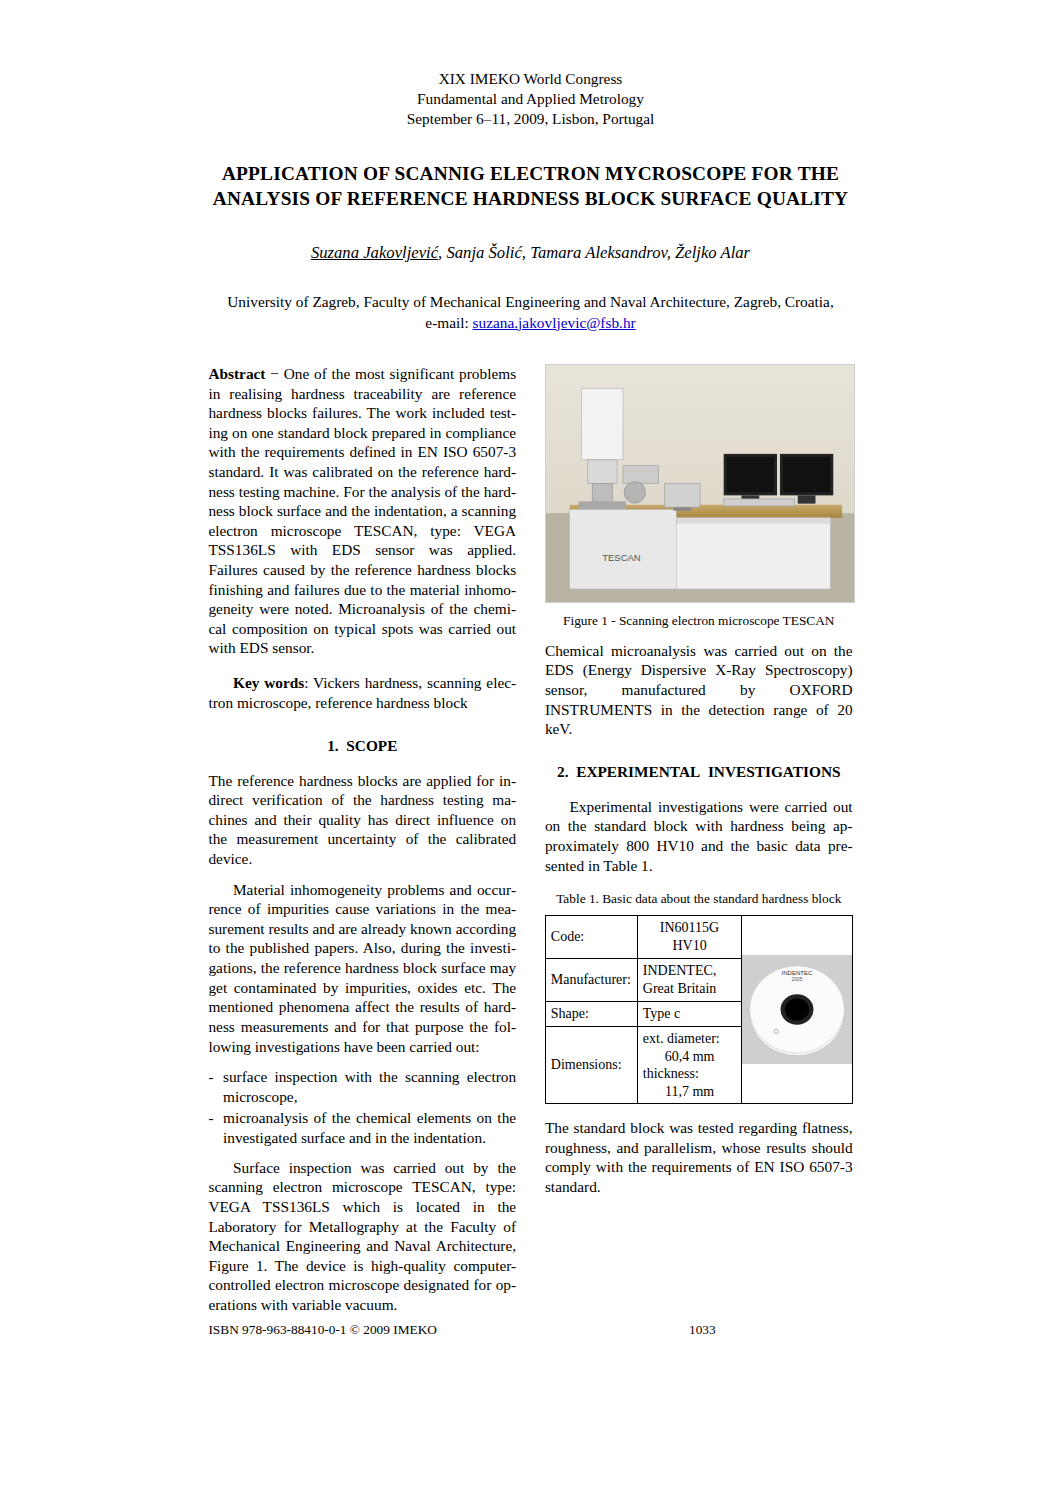XIX IMEKO World Congress
Fundamental and Applied Metrology
September 6–11, 2009, Lisbon, Portugal
APPLICATION OF SCANNIG ELECTRON MYCROSCOPE FOR THE ANALYSIS OF REFERENCE HARDNESS BLOCK SURFACE QUALITY
Suzana Jakovljević, Sanja Šolić, Tamara Aleksandrov, Željko Alar
University of Zagreb, Faculty of Mechanical Engineering and Naval Architecture, Zagreb, Croatia,
e-mail: suzana.jakovljevic@fsb.hr
Abstract − One of the most significant problems in realising hardness traceability are reference hardness blocks failures. The work included testing on one standard block prepared in compliance with the requirements defined in EN ISO 6507-3 standard. It was calibrated on the reference hardness testing machine. For the analysis of the hardness block surface and the indentation, a scanning electron microscope TESCAN, type: VEGA TSS136LS with EDS sensor was applied. Failures caused by the reference hardness blocks finishing and failures due to the material inhomogeneity were noted. Microanalysis of the chemical composition on typical spots was carried out with EDS sensor.
Key words: Vickers hardness, scanning electron microscope, reference hardness block
1. SCOPE
The reference hardness blocks are applied for indirect verification of the hardness testing machines and their quality has direct influence on the measurement uncertainty of the calibrated device.
Material inhomogeneity problems and occurrence of impurities cause variations in the measurement results and are already known according to the published papers. Also, during the investigations, the reference hardness block surface may get contaminated by impurities, oxides etc. The mentioned phenomena affect the results of hardness measurements and for that purpose the following investigations have been carried out:
surface inspection with the scanning electron microscope,
microanalysis of the chemical elements on the investigated surface and in the indentation.
Surface inspection was carried out by the scanning electron microscope TESCAN, type: VEGA TSS136LS which is located in the Laboratory for Metallography at the Faculty of Mechanical Engineering and Naval Architecture, Figure 1. The device is high-quality computer-controlled electron microscope designated for operations with variable vacuum.
Figure 1 - Scanning electron microscope TESCAN
Chemical microanalysis was carried out on the EDS (Energy Dispersive X-Ray Spectroscopy) sensor, manufactured by OXFORD INSTRUMENTS in the detection range of 20 keV.
2. EXPERIMENTAL INVESTIGATIONS
Experimental investigations were carried out on the standard block with hardness being approximately 800 HV10 and the basic data presented in Table 1.
Table 1. Basic data about the standard hardness block
| Code: | IN60115G HV10 | |
| Manufacturer: | INDENTEC, Great Britain |
| Shape: | Type c |
| Dimensions: | ext. diameter: 60,4 mm thickness: 11,7 mm |
The standard block was tested regarding flatness, roughness, and parallelism, whose results should comply with the requirements of EN ISO 6507-3 standard.
ISBN 978-963-88410-0-1 © 2009 IMEKO
1033